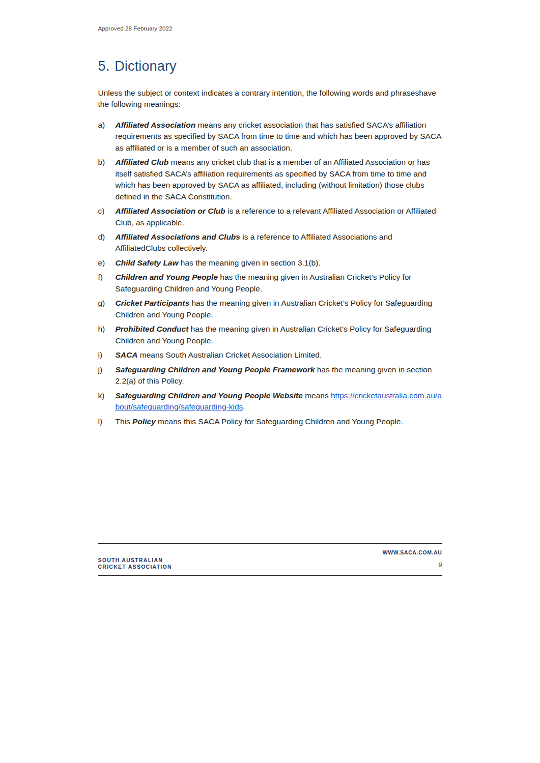Approved 28 February 2022
5. Dictionary
Unless the subject or context indicates a contrary intention, the following words and phraseshave the following meanings:
a) Affiliated Association means any cricket association that has satisfied SACA’s affiliation requirements as specified by SACA from time to time and which has been approved by SACA as affiliated or is a member of such an association.
b) Affiliated Club means any cricket club that is a member of an Affiliated Association or has itself satisfied SACA’s affiliation requirements as specified by SACA from time to time and which has been approved by SACA as affiliated, including (without limitation) those clubs defined in the SACA Constitution.
c) Affiliated Association or Club is a reference to a relevant Affiliated Association or Affiliated Club, as applicable.
d) Affiliated Associations and Clubs is a reference to Affiliated Associations and AffiliatedClubs collectively.
e) Child Safety Law has the meaning given in section 3.1(b).
f) Children and Young People has the meaning given in Australian Cricket’s Policy for Safeguarding Children and Young People.
g) Cricket Participants has the meaning given in Australian Cricket’s Policy for Safeguarding Children and Young People.
h) Prohibited Conduct has the meaning given in Australian Cricket’s Policy for Safeguarding Children and Young People.
i) SACA means South Australian Cricket Association Limited.
j) Safeguarding Children and Young People Framework has the meaning given in section 2.2(a) of this Policy.
k) Safeguarding Children and Young People Website means https://cricketaustralia.com.au/about/safeguarding/safeguarding-kids.
l) This Policy means this SACA Policy for Safeguarding Children and Young People.
South Australian
Cricket Association
www.saca.com.au
9